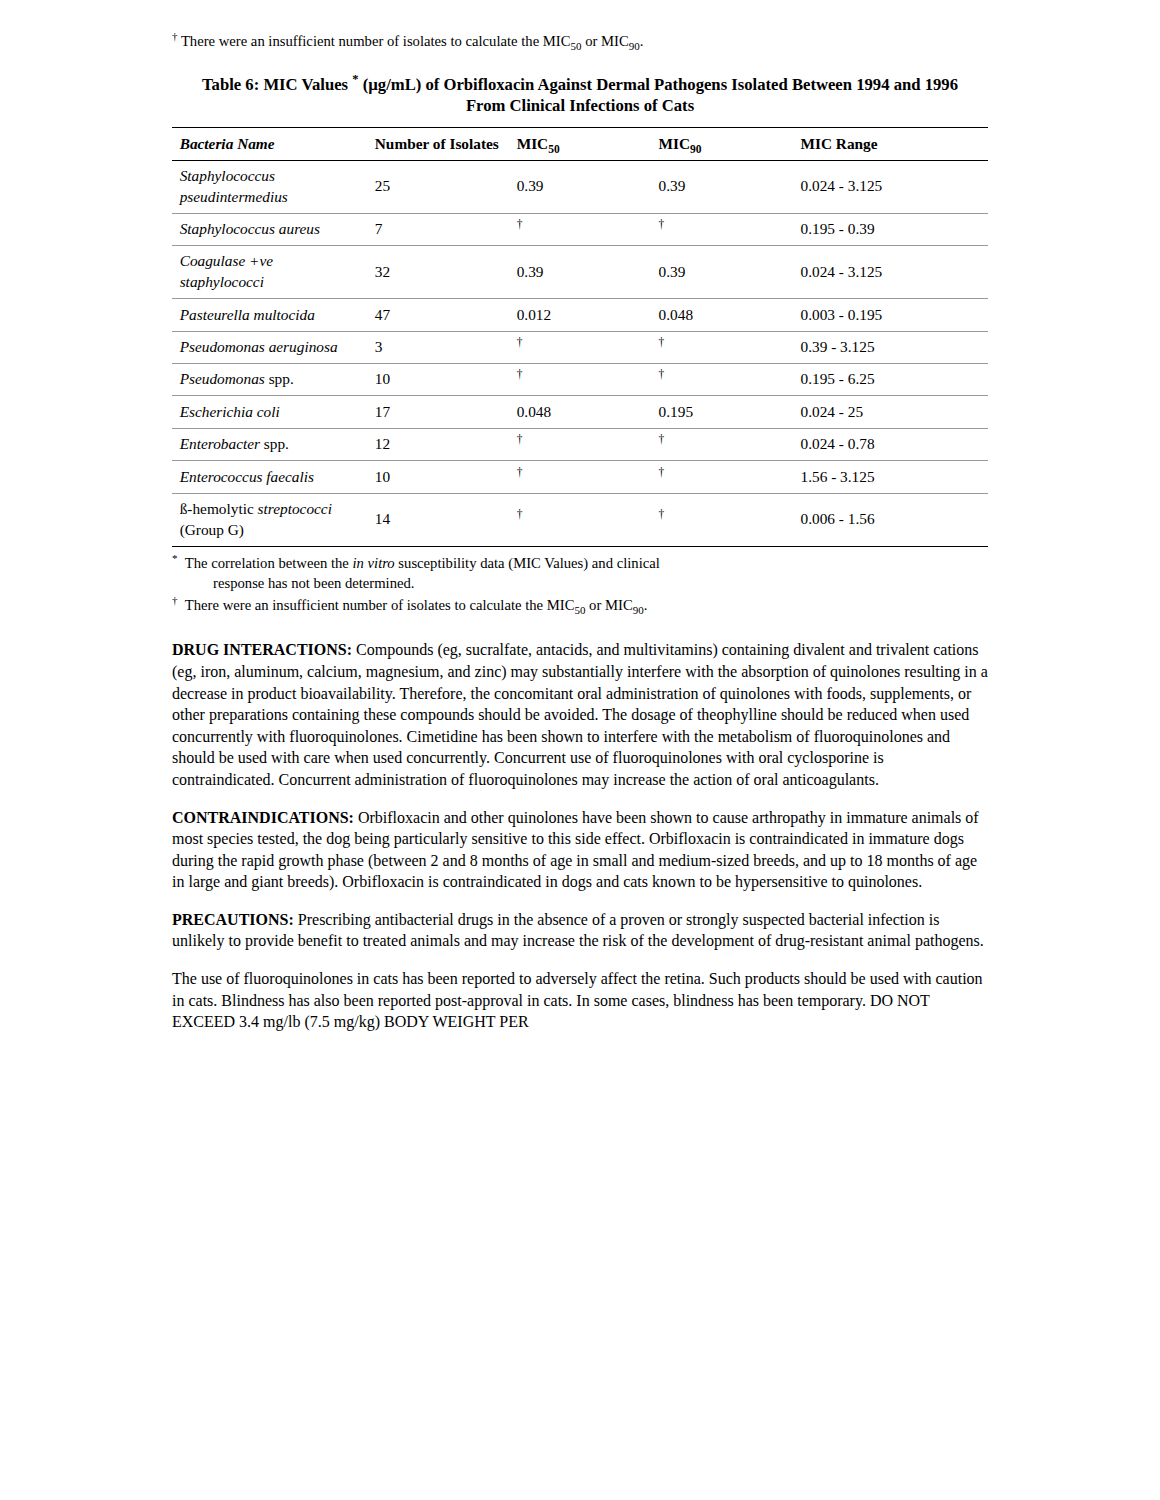† There were an insufficient number of isolates to calculate the MIC50 or MIC90.
Table 6: MIC Values * (µg/mL) of Orbifloxacin Against Dermal Pathogens Isolated Between 1994 and 1996 From Clinical Infections of Cats
| Bacteria Name | Number of Isolates | MIC 50 | MIC 90 | MIC Range |
| --- | --- | --- | --- | --- |
| Staphylococcus pseudintermedius | 25 | 0.39 | 0.39 | 0.024 - 3.125 |
| Staphylococcus aureus | 7 | † | † | 0.195 - 0.39 |
| Coagulase +ve staphylococci | 32 | 0.39 | 0.39 | 0.024 - 3.125 |
| Pasteurella multocida | 47 | 0.012 | 0.048 | 0.003 - 0.195 |
| Pseudomonas aeruginosa | 3 | † | † | 0.39 - 3.125 |
| Pseudomonas spp. | 10 | † | † | 0.195 - 6.25 |
| Escherichia coli | 17 | 0.048 | 0.195 | 0.024 - 25 |
| Enterobacter spp. | 12 | † | † | 0.024 - 0.78 |
| Enterococcus faecalis | 10 | † | † | 1.56 - 3.125 |
| ß-hemolytic streptococci (Group G) | 14 | † | † | 0.006 - 1.56 |
* The correlation between the in vitro susceptibility data (MIC Values) and clinical response has not been determined.
† There were an insufficient number of isolates to calculate the MIC50 or MIC90.
DRUG INTERACTIONS: Compounds (eg, sucralfate, antacids, and multivitamins) containing divalent and trivalent cations (eg, iron, aluminum, calcium, magnesium, and zinc) may substantially interfere with the absorption of quinolones resulting in a decrease in product bioavailability. Therefore, the concomitant oral administration of quinolones with foods, supplements, or other preparations containing these compounds should be avoided. The dosage of theophylline should be reduced when used concurrently with fluoroquinolones. Cimetidine has been shown to interfere with the metabolism of fluoroquinolones and should be used with care when used concurrently. Concurrent use of fluoroquinolones with oral cyclosporine is contraindicated. Concurrent administration of fluoroquinolones may increase the action of oral anticoagulants.
CONTRAINDICATIONS: Orbifloxacin and other quinolones have been shown to cause arthropathy in immature animals of most species tested, the dog being particularly sensitive to this side effect. Orbifloxacin is contraindicated in immature dogs during the rapid growth phase (between 2 and 8 months of age in small and medium-sized breeds, and up to 18 months of age in large and giant breeds). Orbifloxacin is contraindicated in dogs and cats known to be hypersensitive to quinolones.
PRECAUTIONS: Prescribing antibacterial drugs in the absence of a proven or strongly suspected bacterial infection is unlikely to provide benefit to treated animals and may increase the risk of the development of drug-resistant animal pathogens.
The use of fluoroquinolones in cats has been reported to adversely affect the retina. Such products should be used with caution in cats. Blindness has also been reported post-approval in cats. In some cases, blindness has been temporary. DO NOT EXCEED 3.4 mg/lb (7.5 mg/kg) BODY WEIGHT PER